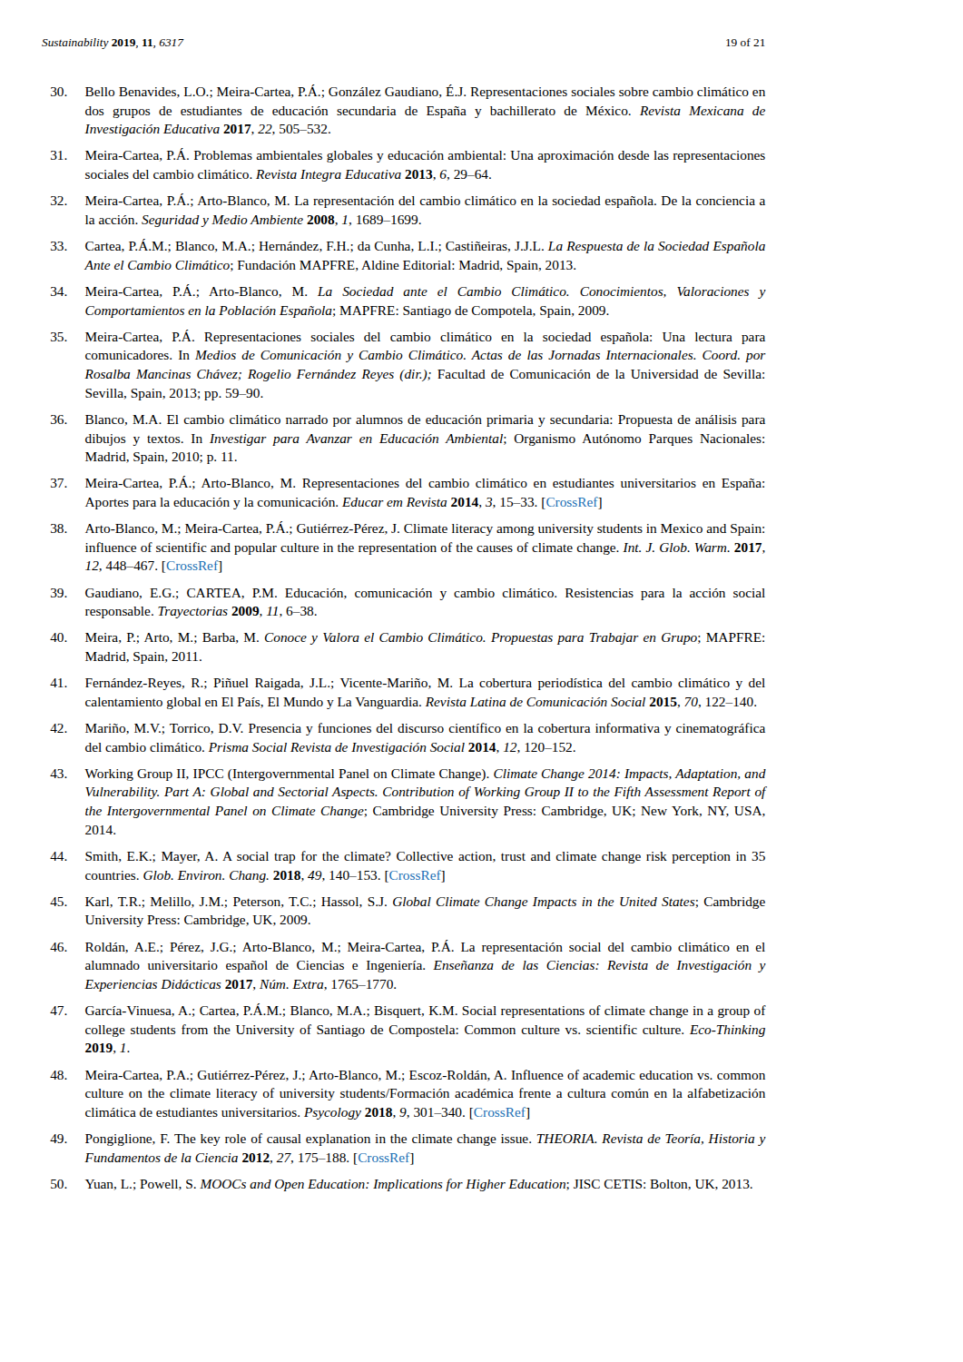Sustainability 2019, 11, 6317
19 of 21
Bello Benavides, L.O.; Meira-Cartea, P.Á.; González Gaudiano, É.J. Representaciones sociales sobre cambio climático en dos grupos de estudiantes de educación secundaria de España y bachillerato de México. Revista Mexicana de Investigación Educativa 2017, 22, 505–532.
Meira-Cartea, P.Á. Problemas ambientales globales y educación ambiental: Una aproximación desde las representaciones sociales del cambio climático. Revista Integra Educativa 2013, 6, 29–64.
Meira-Cartea, P.Á.; Arto-Blanco, M. La representación del cambio climático en la sociedad española. De la conciencia a la acción. Seguridad y Medio Ambiente 2008, 1, 1689–1699.
Cartea, P.Á.M.; Blanco, M.A.; Hernández, F.H.; da Cunha, L.I.; Castiñeiras, J.J.L. La Respuesta de la Sociedad Española Ante el Cambio Climático; Fundación MAPFRE, Aldine Editorial: Madrid, Spain, 2013.
Meira-Cartea, P.Á.; Arto-Blanco, M. La Sociedad ante el Cambio Climático. Conocimientos, Valoraciones y Comportamientos en la Población Española; MAPFRE: Santiago de Compotela, Spain, 2009.
Meira-Cartea, P.Á. Representaciones sociales del cambio climático en la sociedad española: Una lectura para comunicadores. In Medios de Comunicación y Cambio Climático. Actas de las Jornadas Internacionales. Coord. por Rosalba Mancinas Chávez; Rogelio Fernández Reyes (dir.); Facultad de Comunicación de la Universidad de Sevilla: Sevilla, Spain, 2013; pp. 59–90.
Blanco, M.A. El cambio climático narrado por alumnos de educación primaria y secundaria: Propuesta de análisis para dibujos y textos. In Investigar para Avanzar en Educación Ambiental; Organismo Autónomo Parques Nacionales: Madrid, Spain, 2010; p. 11.
Meira-Cartea, P.Á.; Arto-Blanco, M. Representaciones del cambio climático en estudiantes universitarios en España: Aportes para la educación y la comunicación. Educar em Revista 2014, 3, 15–33. [CrossRef]
Arto-Blanco, M.; Meira-Cartea, P.Á.; Gutiérrez-Pérez, J. Climate literacy among university students in Mexico and Spain: influence of scientific and popular culture in the representation of the causes of climate change. Int. J. Glob. Warm. 2017, 12, 448–467. [CrossRef]
Gaudiano, E.G.; CARTEA, P.M. Educación, comunicación y cambio climático. Resistencias para la acción social responsable. Trayectorias 2009, 11, 6–38.
Meira, P.; Arto, M.; Barba, M. Conoce y Valora el Cambio Climático. Propuestas para Trabajar en Grupo; MAPFRE: Madrid, Spain, 2011.
Fernández-Reyes, R.; Piñuel Raigada, J.L.; Vicente-Mariño, M. La cobertura periodística del cambio climático y del calentamiento global en El País, El Mundo y La Vanguardia. Revista Latina de Comunicación Social 2015, 70, 122–140.
Mariño, M.V.; Torrico, D.V. Presencia y funciones del discurso científico en la cobertura informativa y cinematográfica del cambio climático. Prisma Social Revista de Investigación Social 2014, 12, 120–152.
Working Group II, IPCC (Intergovernmental Panel on Climate Change). Climate Change 2014: Impacts, Adaptation, and Vulnerability. Part A: Global and Sectorial Aspects. Contribution of Working Group II to the Fifth Assessment Report of the Intergovernmental Panel on Climate Change; Cambridge University Press: Cambridge, UK; New York, NY, USA, 2014.
Smith, E.K.; Mayer, A. A social trap for the climate? Collective action, trust and climate change risk perception in 35 countries. Glob. Environ. Chang. 2018, 49, 140–153. [CrossRef]
Karl, T.R.; Melillo, J.M.; Peterson, T.C.; Hassol, S.J. Global Climate Change Impacts in the United States; Cambridge University Press: Cambridge, UK, 2009.
Roldán, A.E.; Pérez, J.G.; Arto-Blanco, M.; Meira-Cartea, P.Á. La representación social del cambio climático en el alumnado universitario español de Ciencias e Ingeniería. Enseñanza de las Ciencias: Revista de Investigación y Experiencias Didácticas 2017, Núm. Extra, 1765–1770.
García-Vinuesa, A.; Cartea, P.Á.M.; Blanco, M.A.; Bisquert, K.M. Social representations of climate change in a group of college students from the University of Santiago de Compostela: Common culture vs. scientific culture. Eco-Thinking 2019, 1.
Meira-Cartea, P.A.; Gutiérrez-Pérez, J.; Arto-Blanco, M.; Escoz-Roldán, A. Influence of academic education vs. common culture on the climate literacy of university students/Formación académica frente a cultura común en la alfabetización climática de estudiantes universitarios. Psycology 2018, 9, 301–340. [CrossRef]
Pongiglione, F. The key role of causal explanation in the climate change issue. THEORIA. Revista de Teoría, Historia y Fundamentos de la Ciencia 2012, 27, 175–188. [CrossRef]
Yuan, L.; Powell, S. MOOCs and Open Education: Implications for Higher Education; JISC CETIS: Bolton, UK, 2013.